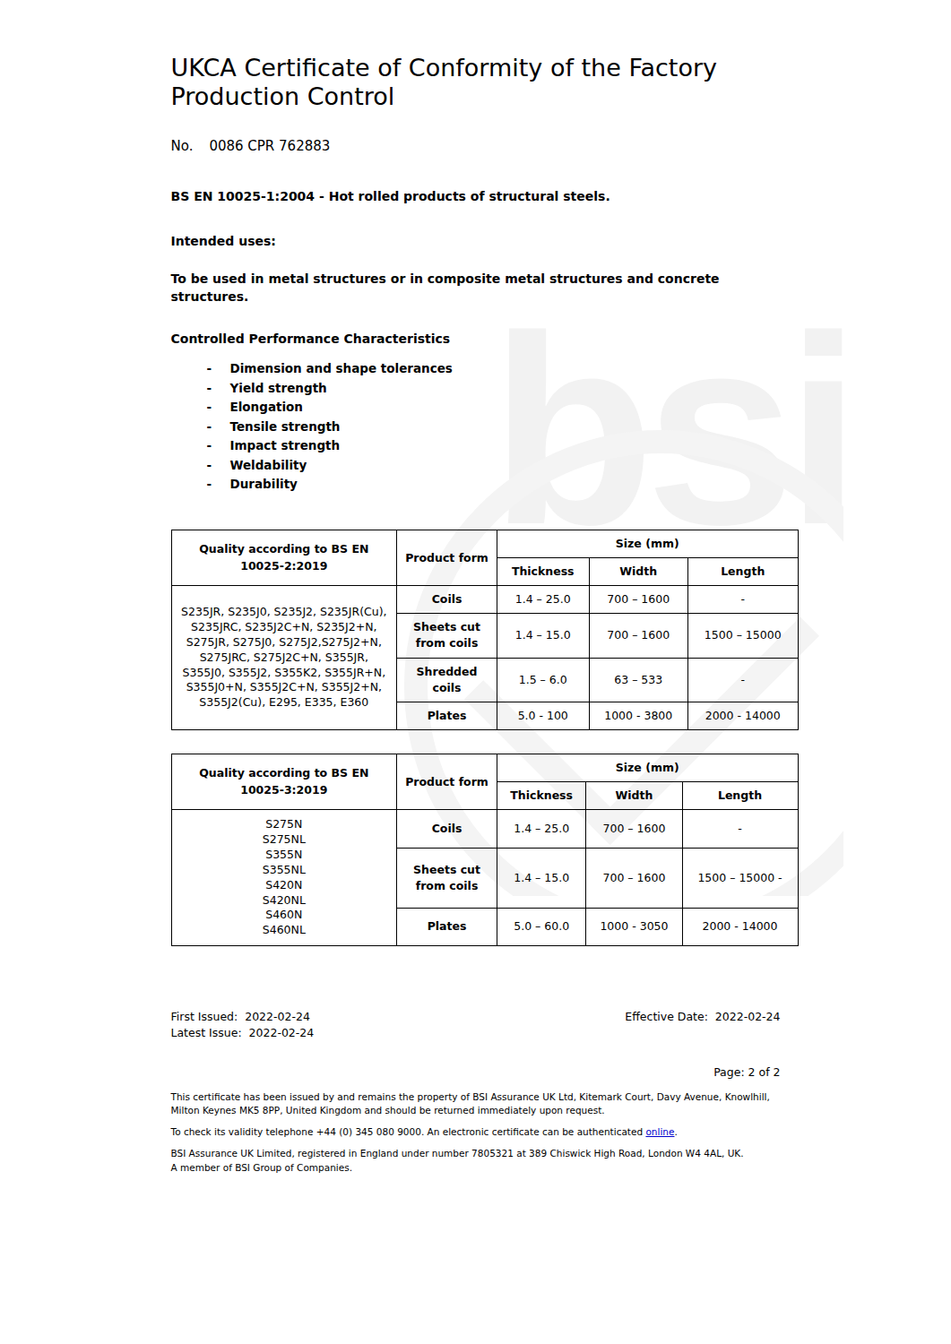bsi
UKCA Certificate of Conformity of the Factory Production Control
No. 0086 CPR 762883
BS EN 10025-1:2004 - Hot rolled products of structural steels.
Intended uses:
To be used in metal structures or in composite metal structures and concrete structures.
Controlled Performance Characteristics
Dimension and shape tolerances
Yield strength
Elongation
Tensile strength
Impact strength
Weldability
Durability
| Quality according to BS EN 10025-2:2019 | Product form | Size (mm) |
| --- | --- | --- |
| Thickness | Width | Length |
| S235JR, S235J0, S235J2, S235JR(Cu), S235JRC, S235J2C+N, S235J2+N, S275JR, S275J0, S275J2,S275J2+N, S275JRC, S275J2C+N, S355JR, S355J0, S355J2, S355K2, S355JR+N, S355J0+N, S355J2C+N, S355J2+N, S355J2(Cu), E295, E335, E360 | Coils | 1.4 – 25.0 | 700 – 1600 | - |
| Sheets cut from coils | 1.4 – 15.0 | 700 – 1600 | 1500 – 15000 |
| Shredded coils | 1.5 – 6.0 | 63 – 533 | - |
| Plates | 5.0 - 100 | 1000 - 3800 | 2000 - 14000 |
| Quality according to BS EN 10025-3:2019 | Product form | Size (mm) |
| --- | --- | --- |
| Thickness | Width | Length |
| S275N S275NL S355N S355NL S420N S420NL S460N S460NL | Coils | 1.4 – 25.0 | 700 – 1600 | - |
| Sheets cut from coils | 1.4 – 15.0 | 700 – 1600 | 1500 – 15000 - |
| Plates | 5.0 – 60.0 | 1000 - 3050 | 2000 - 14000 |
First Issued: 2022-02-24
Latest Issue: 2022-02-24
Effective Date: 2022-02-24
Page: 2 of 2
This certificate has been issued by and remains the property of BSI Assurance UK Ltd, Kitemark Court, Davy Avenue, Knowlhill, Milton Keynes MK5 8PP, United Kingdom and should be returned immediately upon request.
To check its validity telephone +44 (0) 345 080 9000. An electronic certificate can be authenticated online.
BSI Assurance UK Limited, registered in England under number 7805321 at 389 Chiswick High Road, London W4 4AL, UK.
A member of BSI Group of Companies.